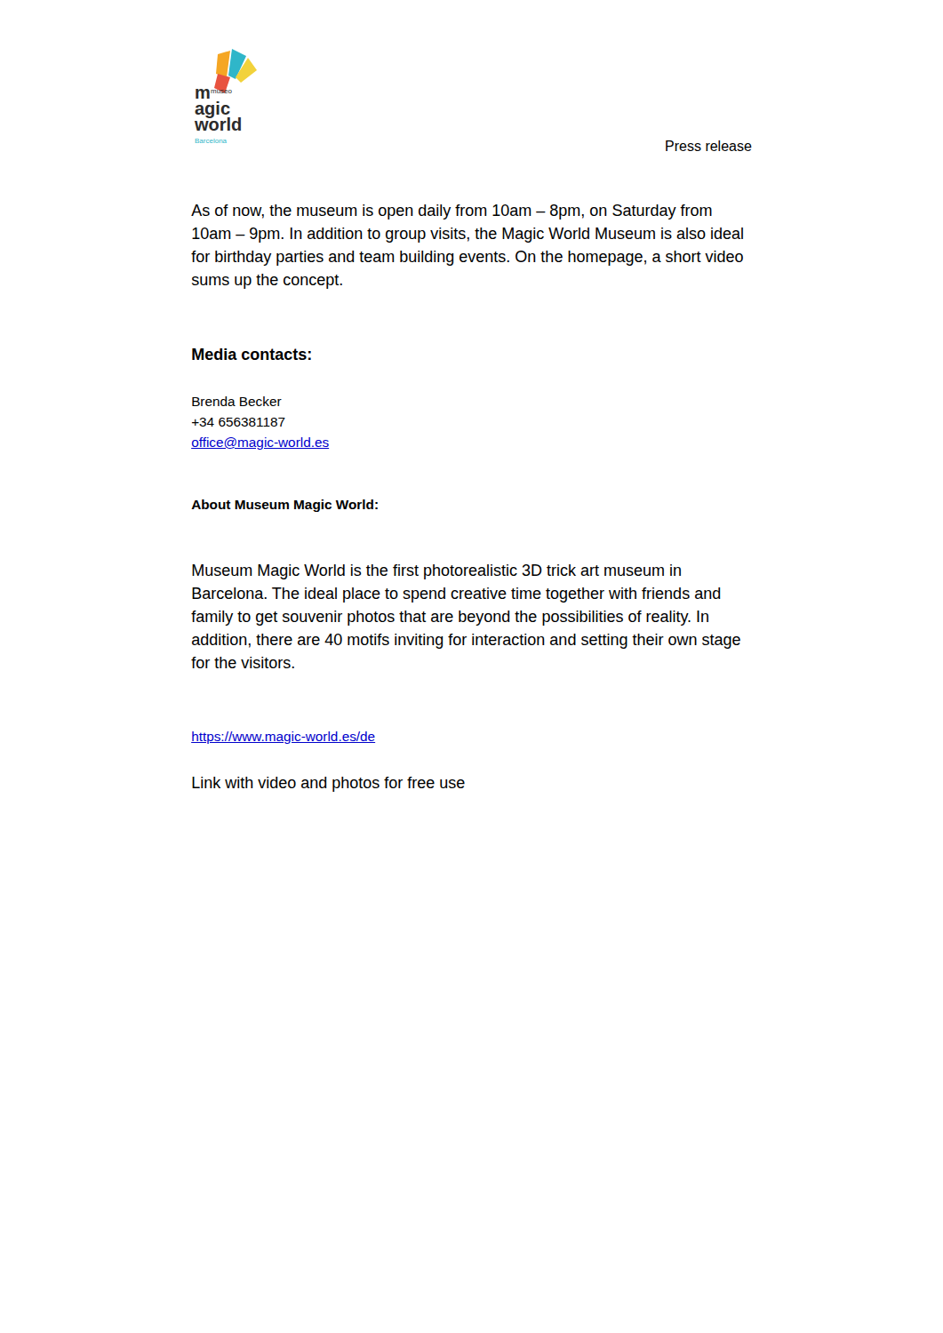m museo agic world Barcelona
Press release
As of now, the museum is open daily from 10am – 8pm, on Saturday from 10am – 9pm. In addition to group visits, the Magic World Museum is also ideal for birthday parties and team building events. On the homepage, a short video sums up the concept.
Media contacts:
Brenda Becker
+34 656381187
office@magic-world.es
About Museum Magic World:
Museum Magic World is the first photorealistic 3D trick art museum in Barcelona. The ideal place to spend creative time together with friends and family to get souvenir photos that are beyond the possibilities of reality. In addition, there are 40 motifs inviting for interaction and setting their own stage for the visitors.
https://www.magic-world.es/de
Link with video and photos for free use